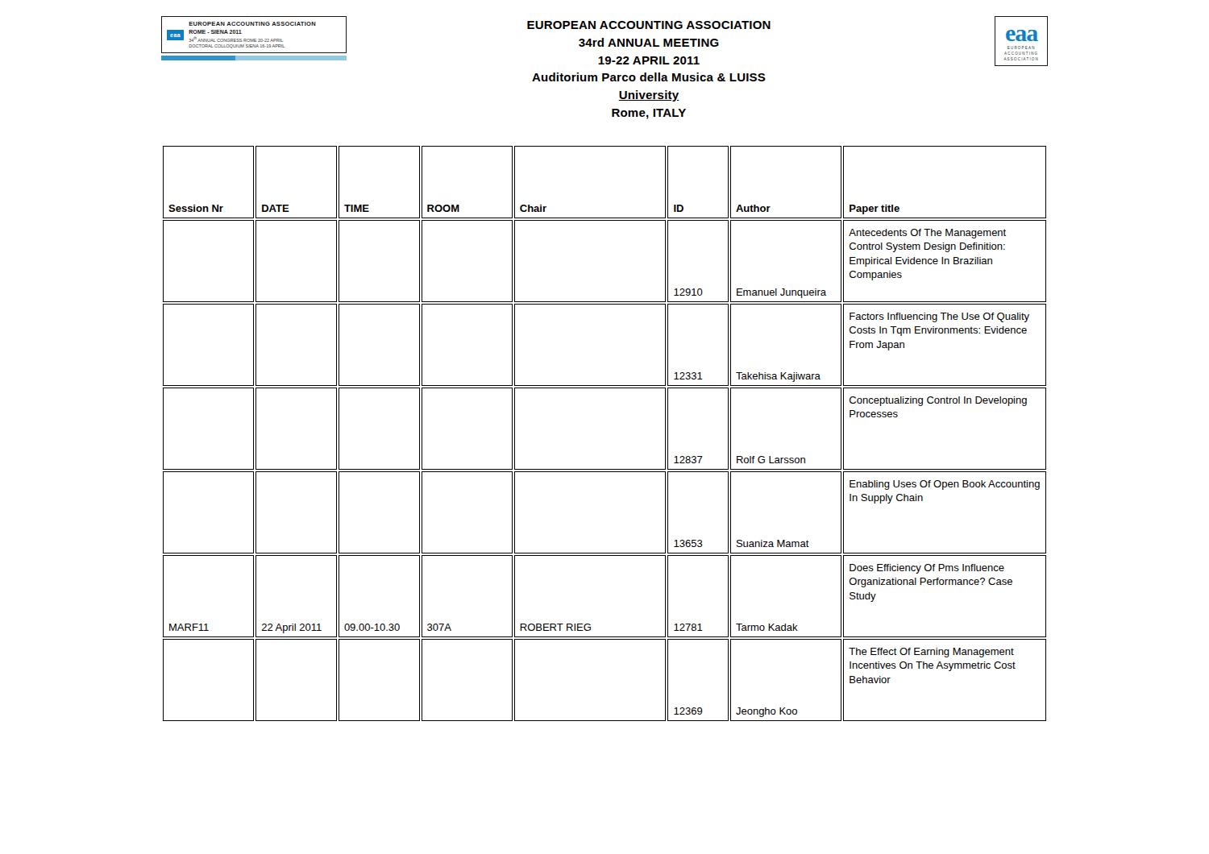eaa
EUROPEAN ACCOUNTING ASSOCIATION
ROME - SIENA 2011
34th ANNUAL CONGRESS ROME 20-22 APRIL
DOCTORAL COLLOQUIUM SIENA 16-19 APRIL
EUROPEAN ACCOUNTING ASSOCIATION
34rd ANNUAL MEETING
19-22 APRIL 2011
Auditorium Parco della Musica & LUISS
University
Rome, ITALY
eaa
european
accounting
association
| Session Nr | DATE | TIME | ROOM | Chair | ID | Author | Paper title |
| --- | --- | --- | --- | --- | --- | --- | --- |
| | | | | | 12910 | Emanuel Junqueira | Antecedents Of The Management Control System Design Definition: Empirical Evidence In Brazilian Companies |
| | | | | | 12331 | Takehisa Kajiwara | Factors Influencing The Use Of Quality Costs In Tqm Environments: Evidence From Japan |
| | | | | | 12837 | Rolf G Larsson | Conceptualizing Control In Developing Processes |
| | | | | | 13653 | Suaniza Mamat | Enabling Uses Of Open Book Accounting In Supply Chain |
| MARF11 | 22 April 2011 | 09.00-10.30 | 307A | ROBERT RIEG | 12781 | Tarmo Kadak | Does Efficiency Of Pms Influence Organizational Performance? Case Study |
| | | | | | 12369 | Jeongho Koo | The Effect Of Earning Management Incentives On The Asymmetric Cost Behavior |